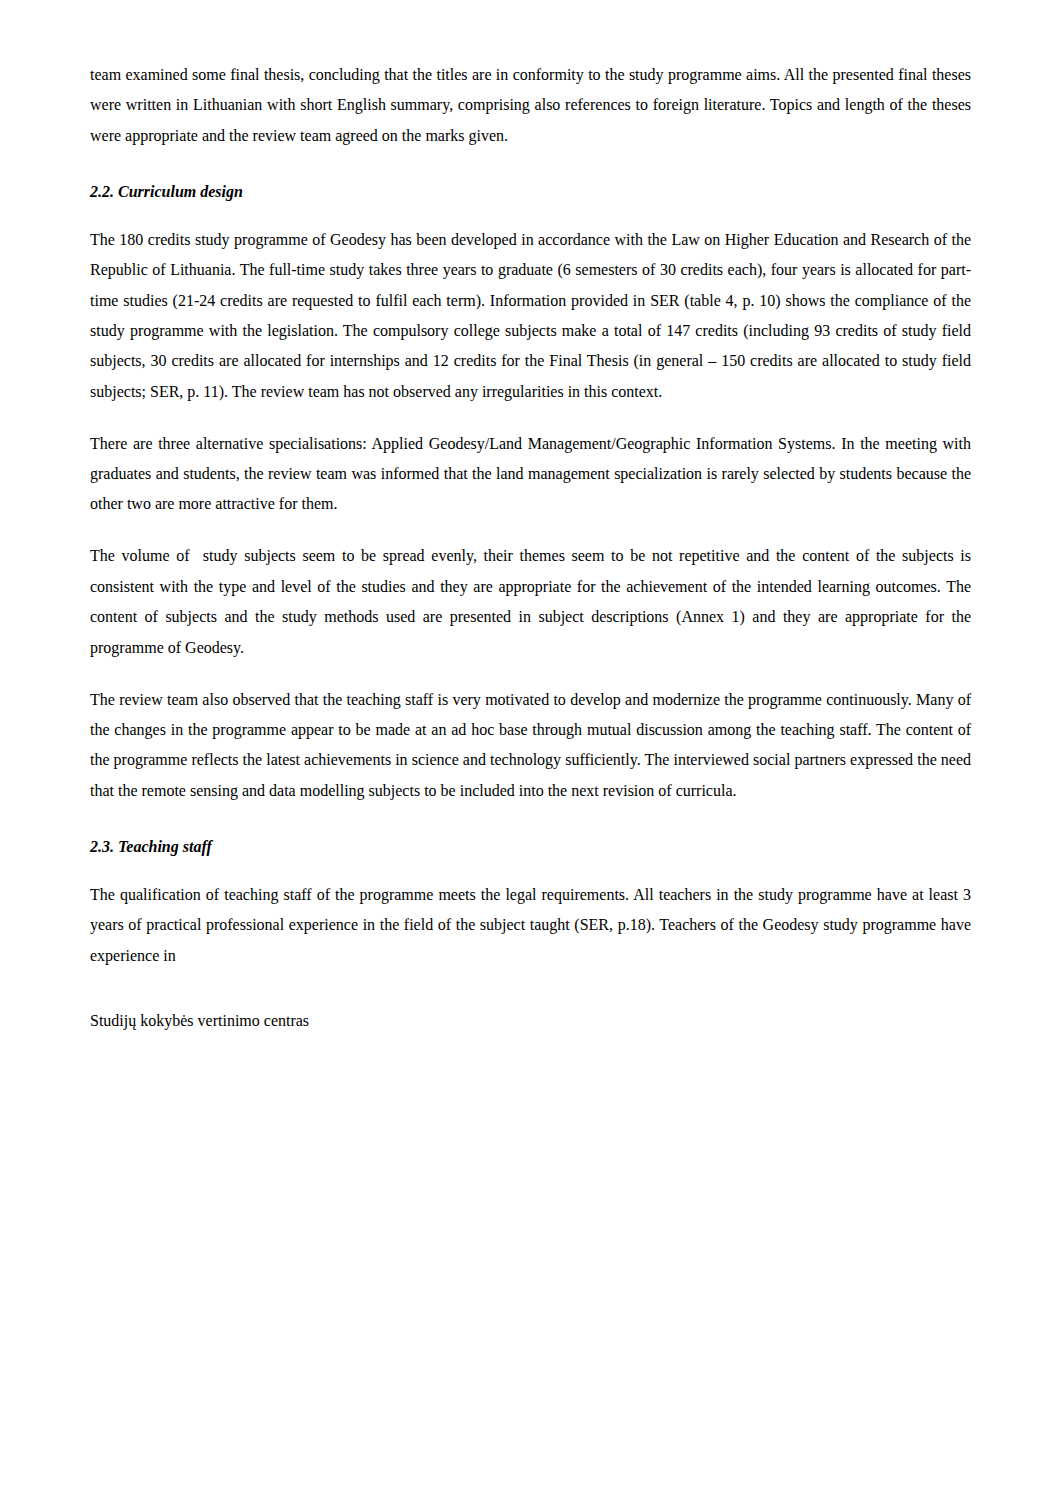team examined some final thesis, concluding that the titles are in conformity to the study programme aims. All the presented final theses were written in Lithuanian with short English summary, comprising also references to foreign literature. Topics and length of the theses were appropriate and the review team agreed on the marks given.
2.2. Curriculum design
The 180 credits study programme of Geodesy has been developed in accordance with the Law on Higher Education and Research of the Republic of Lithuania. The full-time study takes three years to graduate (6 semesters of 30 credits each), four years is allocated for part-time studies (21-24 credits are requested to fulfil each term). Information provided in SER (table 4, p. 10) shows the compliance of the study programme with the legislation. The compulsory college subjects make a total of 147 credits (including 93 credits of study field subjects, 30 credits are allocated for internships and 12 credits for the Final Thesis (in general – 150 credits are allocated to study field subjects; SER, p. 11). The review team has not observed any irregularities in this context.
There are three alternative specialisations: Applied Geodesy/Land Management/Geographic Information Systems. In the meeting with graduates and students, the review team was informed that the land management specialization is rarely selected by students because the other two are more attractive for them.
The volume of study subjects seem to be spread evenly, their themes seem to be not repetitive and the content of the subjects is consistent with the type and level of the studies and they are appropriate for the achievement of the intended learning outcomes. The content of subjects and the study methods used are presented in subject descriptions (Annex 1) and they are appropriate for the programme of Geodesy.
The review team also observed that the teaching staff is very motivated to develop and modernize the programme continuously. Many of the changes in the programme appear to be made at an ad hoc base through mutual discussion among the teaching staff. The content of the programme reflects the latest achievements in science and technology sufficiently. The interviewed social partners expressed the need that the remote sensing and data modelling subjects to be included into the next revision of curricula.
2.3. Teaching staff
The qualification of teaching staff of the programme meets the legal requirements. All teachers in the study programme have at least 3 years of practical professional experience in the field of the subject taught (SER, p.18). Teachers of the Geodesy study programme have experience in
Studijų kokybės vertinimo centras